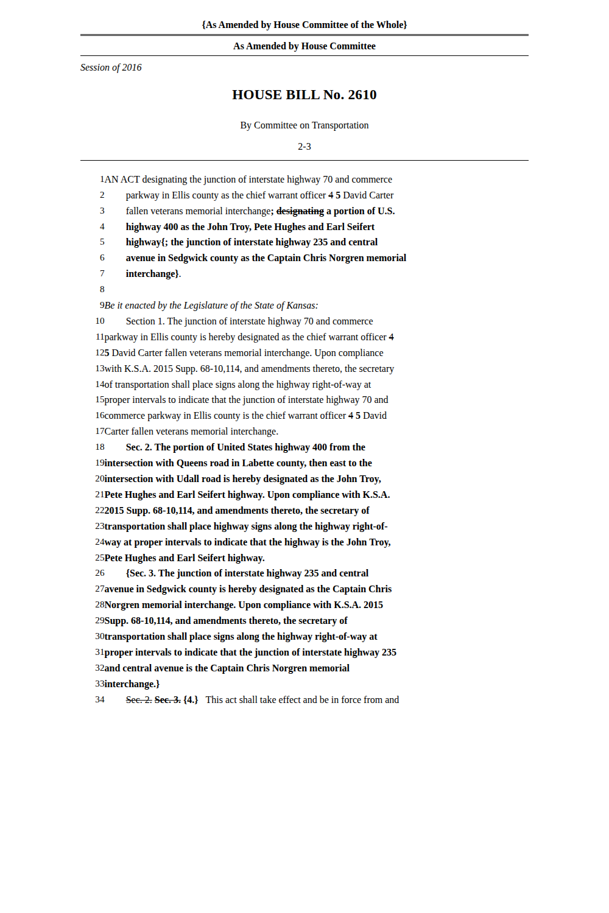{As Amended by House Committee of the Whole}
As Amended by House Committee
Session of 2016
HOUSE BILL No. 2610
By Committee on Transportation
2-3
| 1 | AN ACT designating the junction of interstate highway 70 and commerce |
| 2 | parkway in Ellis county as the chief warrant officer 4 5 David Carter |
| 3 | fallen veterans memorial interchange ; designating a portion of U.S. |
| 4 | highway 400 as the John Troy, Pete Hughes and Earl Seifert |
| 5 | highway{; the junction of interstate highway 235 and central |
| 6 | avenue in Sedgwick county as the Captain Chris Norgren memorial |
| 7 | interchange} . |
| 8 | |
| 9 | Be it enacted by the Legislature of the State of Kansas: |
| 10 | Section 1. The junction of interstate highway 70 and commerce |
| 11 | parkway in Ellis county is hereby designated as the chief warrant officer 4 |
| 12 | 5 David Carter fallen veterans memorial interchange. Upon compliance |
| 13 | with K.S.A. 2015 Supp. 68-10,114, and amendments thereto, the secretary |
| 14 | of transportation shall place signs along the highway right-of-way at |
| 15 | proper intervals to indicate that the junction of interstate highway 70 and |
| 16 | commerce parkway in Ellis county is the chief warrant officer 4 5 David |
| 17 | Carter fallen veterans memorial interchange. |
| 18 | Sec. 2. The portion of United States highway 400 from the |
| 19 | intersection with Queens road in Labette county, then east to the |
| 20 | intersection with Udall road is hereby designated as the John Troy, |
| 21 | Pete Hughes and Earl Seifert highway. Upon compliance with K.S.A. |
| 22 | 2015 Supp. 68-10,114, and amendments thereto, the secretary of |
| 23 | transportation shall place highway signs along the highway right-of- |
| 24 | way at proper intervals to indicate that the highway is the John Troy, |
| 25 | Pete Hughes and Earl Seifert highway. |
| 26 | {Sec. 3. The junction of interstate highway 235 and central |
| 27 | avenue in Sedgwick county is hereby designated as the Captain Chris |
| 28 | Norgren memorial interchange. Upon compliance with K.S.A. 2015 |
| 29 | Supp. 68-10,114, and amendments thereto, the secretary of |
| 30 | transportation shall place signs along the highway right-of-way at |
| 31 | proper intervals to indicate that the junction of interstate highway 235 |
| 32 | and central avenue is the Captain Chris Norgren memorial |
| 33 | interchange.} |
| 34 | Sec. 2. Sec. 3. {4.} This act shall take effect and be in force from and |